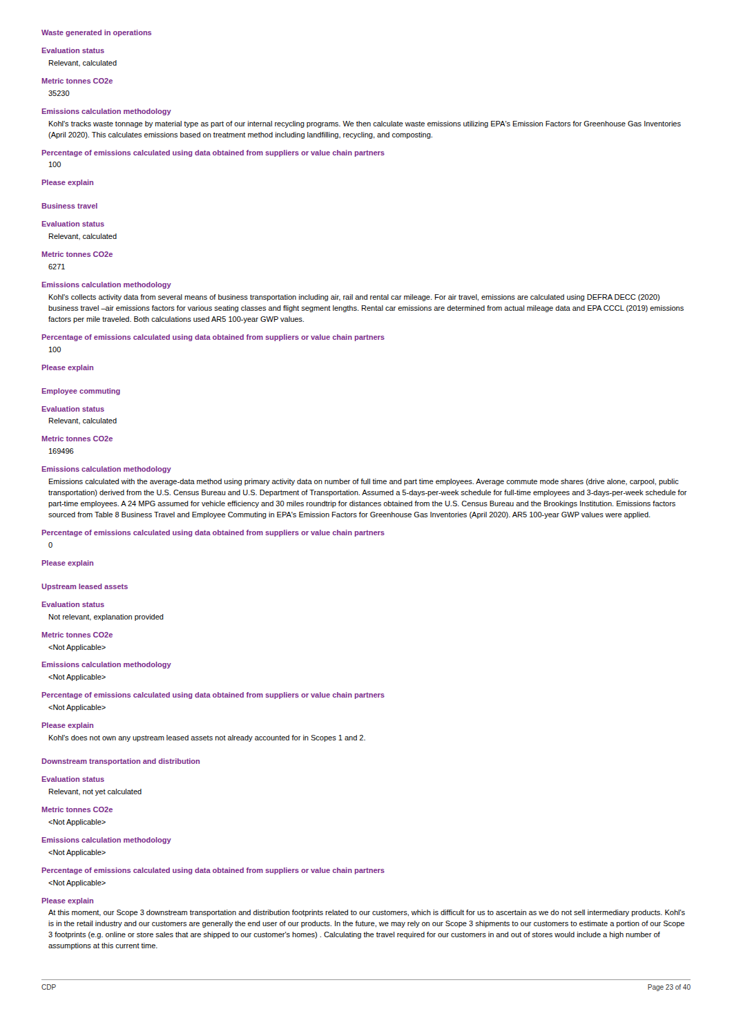Waste generated in operations
Evaluation status
Relevant, calculated
Metric tonnes CO2e
35230
Emissions calculation methodology
Kohl's tracks waste tonnage by material type as part of our internal recycling programs. We then calculate waste emissions utilizing EPA's Emission Factors for Greenhouse Gas Inventories (April 2020). This calculates emissions based on treatment method including landfilling, recycling, and composting.
Percentage of emissions calculated using data obtained from suppliers or value chain partners
100
Please explain
Business travel
Evaluation status
Relevant, calculated
Metric tonnes CO2e
6271
Emissions calculation methodology
Kohl's collects activity data from several means of business transportation including air, rail and rental car mileage. For air travel, emissions are calculated using DEFRA DECC (2020) business travel –air emissions factors for various seating classes and flight segment lengths. Rental car emissions are determined from actual mileage data and EPA CCCL (2019) emissions factors per mile traveled. Both calculations used AR5 100-year GWP values.
Percentage of emissions calculated using data obtained from suppliers or value chain partners
100
Please explain
Employee commuting
Evaluation status
Relevant, calculated
Metric tonnes CO2e
169496
Emissions calculation methodology
Emissions calculated with the average-data method using primary activity data on number of full time and part time employees. Average commute mode shares (drive alone, carpool, public transportation) derived from the U.S. Census Bureau and U.S. Department of Transportation. Assumed a 5-days-per-week schedule for full-time employees and 3-days-per-week schedule for part-time employees. A 24 MPG assumed for vehicle efficiency and 30 miles roundtrip for distances obtained from the U.S. Census Bureau and the Brookings Institution. Emissions factors sourced from Table 8 Business Travel and Employee Commuting in EPA's Emission Factors for Greenhouse Gas Inventories (April 2020). AR5 100-year GWP values were applied.
Percentage of emissions calculated using data obtained from suppliers or value chain partners
0
Please explain
Upstream leased assets
Evaluation status
Not relevant, explanation provided
Metric tonnes CO2e
<Not Applicable>
Emissions calculation methodology
<Not Applicable>
Percentage of emissions calculated using data obtained from suppliers or value chain partners
<Not Applicable>
Please explain
Kohl's does not own any upstream leased assets not already accounted for in Scopes 1 and 2.
Downstream transportation and distribution
Evaluation status
Relevant, not yet calculated
Metric tonnes CO2e
<Not Applicable>
Emissions calculation methodology
<Not Applicable>
Percentage of emissions calculated using data obtained from suppliers or value chain partners
<Not Applicable>
Please explain
At this moment, our Scope 3 downstream transportation and distribution footprints related to our customers, which is difficult for us to ascertain as we do not sell intermediary products. Kohl's is in the retail industry and our customers are generally the end user of our products. In the future, we may rely on our Scope 3 shipments to our customers to estimate a portion of our Scope 3 footprints (e.g. online or store sales that are shipped to our customer's homes) . Calculating the travel required for our customers in and out of stores would include a high number of assumptions at this current time.
CDP Page 23 of 40